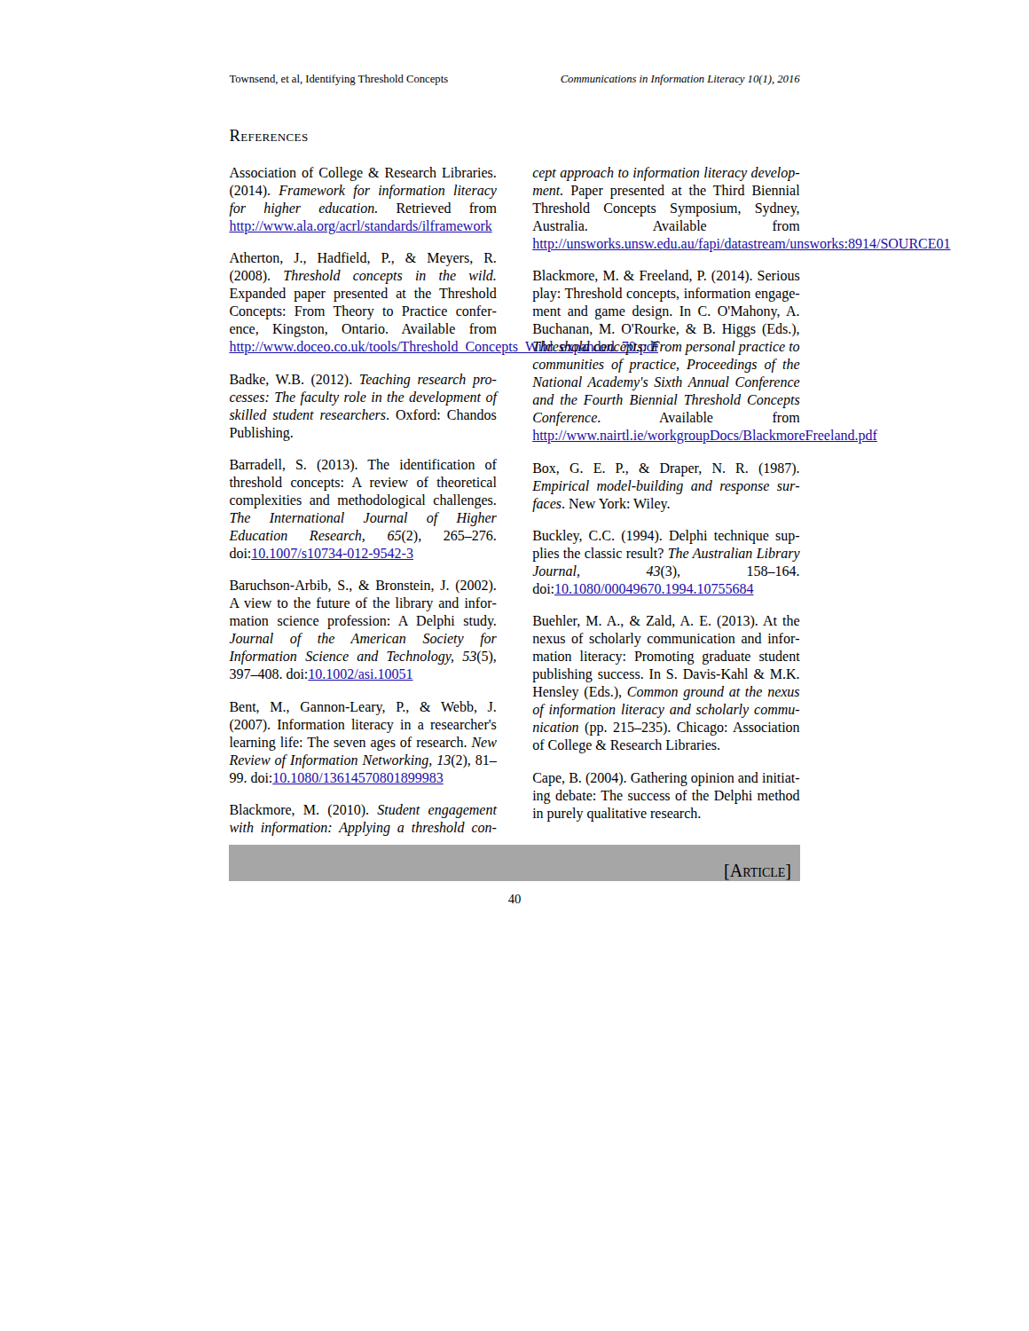Townsend, et al, Identifying Threshold Concepts
Communications in Information Literacy 10(1), 2016
References
Association of College & Research Libraries. (2014). Framework for information literacy for higher education. Retrieved from http://www.ala.org/acrl/standards/ilframework
Atherton, J., Hadfield, P., & Meyers, R. (2008). Threshold concepts in the wild. Expanded paper presented at the Threshold Concepts: From Theory to Practice conference, Kingston, Ontario. Available from http://www.doceo.co.uk/tools/Threshold_Concepts_Wild_expanded_70.pdf
Badke, W.B. (2012). Teaching research processes: The faculty role in the development of skilled student researchers. Oxford: Chandos Publishing.
Barradell, S. (2013). The identification of threshold concepts: A review of theoretical complexities and methodological challenges. The International Journal of Higher Education Research, 65(2), 265–276. doi:10.1007/s10734-012-9542-3
Baruchson-Arbib, S., & Bronstein, J. (2002). A view to the future of the library and information science profession: A Delphi study. Journal of the American Society for Information Science and Technology, 53(5), 397–408. doi:10.1002/asi.10051
Bent, M., Gannon-Leary, P., & Webb, J. (2007). Information literacy in a researcher's learning life: The seven ages of research. New Review of Information Networking, 13(2), 81–99. doi:10.1080/13614570801899983
Blackmore, M. (2010). Student engagement with information: Applying a threshold concept approach to information literacy development. Paper presented at the Third Biennial Threshold Concepts Symposium, Sydney, Australia. Available from http://unsworks.unsw.edu.au/fapi/datastream/unsworks:8914/SOURCE01
Blackmore, M. & Freeland, P. (2014). Serious play: Threshold concepts, information engagement and game design. In C. O'Mahony, A. Buchanan, M. O'Rourke, & B. Higgs (Eds.), Threshold concepts: From personal practice to communities of practice, Proceedings of the National Academy's Sixth Annual Conference and the Fourth Biennial Threshold Concepts Conference. Available from http://www.nairtl.ie/workgroupDocs/BlackmoreFreeland.pdf
Box, G. E. P., & Draper, N. R. (1987). Empirical model-building and response surfaces. New York: Wiley.
Buckley, C.C. (1994). Delphi technique supplies the classic result? The Australian Library Journal, 43(3), 158–164. doi:10.1080/00049670.1994.10755684
Buehler, M. A., & Zald, A. E. (2013). At the nexus of scholarly communication and information literacy: Promoting graduate student publishing success. In S. Davis-Kahl & M.K. Hensley (Eds.), Common ground at the nexus of information literacy and scholarly communication (pp. 215–235). Chicago: Association of College & Research Libraries.
Cape, B. (2004). Gathering opinion and initiating debate: The success of the Delphi method in purely qualitative research.
[Article]
40